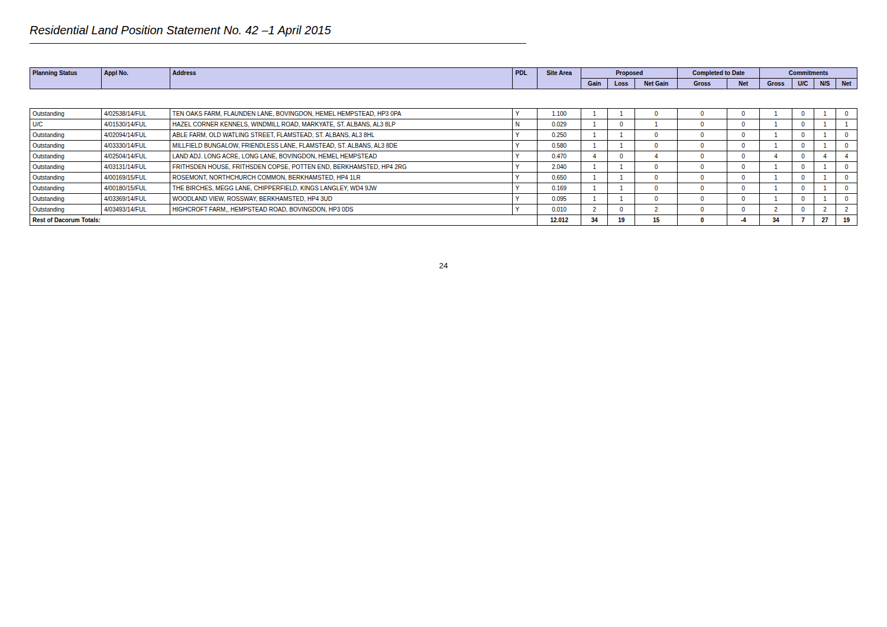Residential Land Position Statement No. 42 –1 April 2015
| Planning Status | Appl No. | Address | PDL | Site Area | Proposed | Completed to Date | Commitments |
| --- | --- | --- | --- | --- | --- | --- | --- |
| Gain | Loss | Net Gain | Gross | Net | Gross | U/C | N/S | Net |
| Outstanding | 4/02538/14/FUL | TEN OAKS FARM, FLAUNDEN LANE, BOVINGDON, HEMEL HEMPSTEAD, HP3 0PA | Y | 1.100 | 1 | 1 | 0 | 0 | 0 | 1 | 0 | 1 | 0 |
| U/C | 4/01530/14/FUL | HAZEL CORNER KENNELS, WINDMILL ROAD, MARKYATE, ST. ALBANS, AL3 8LP | N | 0.029 | 1 | 0 | 1 | 0 | 0 | 1 | 0 | 1 | 1 |
| Outstanding | 4/02094/14/FUL | ABLE FARM, OLD WATLING STREET, FLAMSTEAD, ST. ALBANS, AL3 8HL | Y | 0.250 | 1 | 1 | 0 | 0 | 0 | 1 | 0 | 1 | 0 |
| Outstanding | 4/03330/14/FUL | MILLFIELD BUNGALOW, FRIENDLESS LANE, FLAMSTEAD, ST. ALBANS, AL3 8DE | Y | 0.580 | 1 | 1 | 0 | 0 | 0 | 1 | 0 | 1 | 0 |
| Outstanding | 4/02504/14/FUL | LAND ADJ. LONG ACRE, LONG LANE, BOVINGDON, HEMEL HEMPSTEAD | Y | 0.470 | 4 | 0 | 4 | 0 | 0 | 4 | 0 | 4 | 4 |
| Outstanding | 4/03131/14/FUL | FRITHSDEN HOUSE, FRITHSDEN COPSE, POTTEN END, BERKHAMSTED, HP4 2RG | Y | 2.040 | 1 | 1 | 0 | 0 | 0 | 1 | 0 | 1 | 0 |
| Outstanding | 4/00169/15/FUL | ROSEMONT, NORTHCHURCH COMMON, BERKHAMSTED, HP4 1LR | Y | 0.650 | 1 | 1 | 0 | 0 | 0 | 1 | 0 | 1 | 0 |
| Outstanding | 4/00180/15/FUL | THE BIRCHES, MEGG LANE, CHIPPERFIELD, KINGS LANGLEY, WD4 9JW | Y | 0.169 | 1 | 1 | 0 | 0 | 0 | 1 | 0 | 1 | 0 |
| Outstanding | 4/03369/14/FUL | WOODLAND VIEW, ROSSWAY, BERKHAMSTED, HP4 3UD | Y | 0.095 | 1 | 1 | 0 | 0 | 0 | 1 | 0 | 1 | 0 |
| Outstanding | 4/03493/14/FUL | HIGHCROFT FARM,, HEMPSTEAD ROAD, BOVINGDON, HP3 0DS | Y | 0.010 | 2 | 0 | 2 | 0 | 0 | 2 | 0 | 2 | 2 |
| Rest of Dacorum Totals: | 12.012 | 34 | 19 | 15 | 0 | -4 | 34 | 7 | 27 | 19 |
24